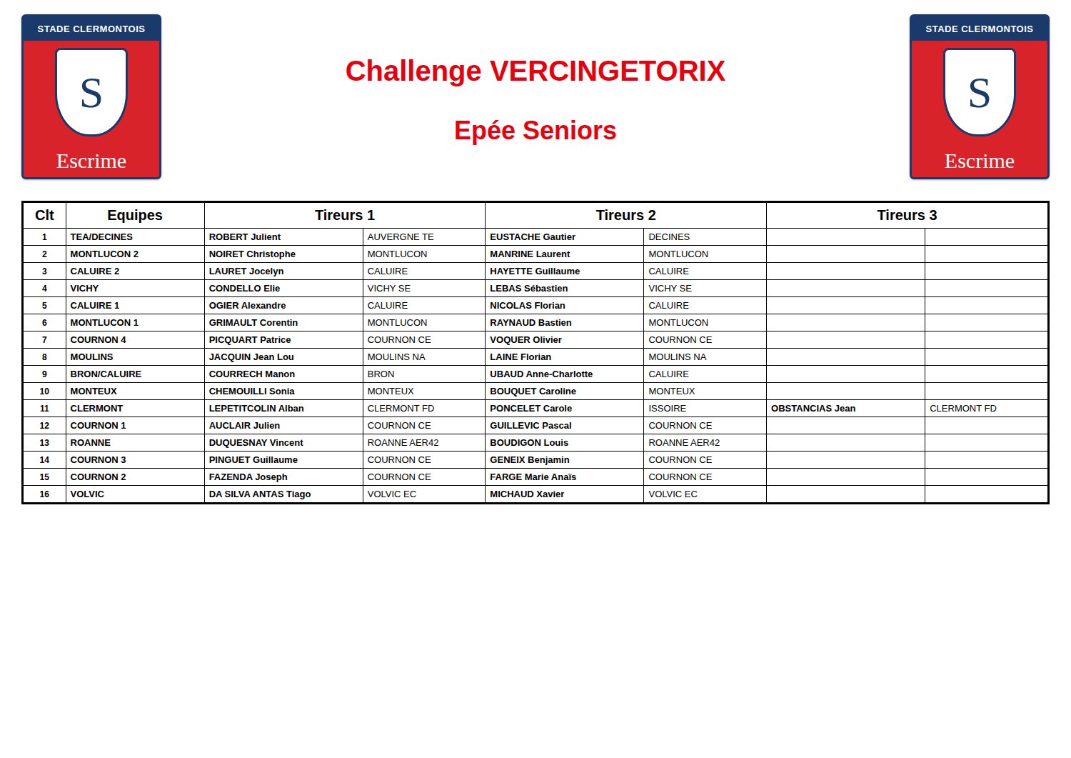Stade Clermontois
S
Escrime
Challenge VERCINGETORIX
Epée Seniors
Stade Clermontois
S
Escrime
| Clt | Equipes | Tireurs 1 | Tireurs 2 | Tireurs 3 |
| --- | --- | --- | --- | --- |
| 1 | TEA/DECINES | ROBERT Julient | AUVERGNE TE | EUSTACHE Gautier | DECINES | | |
| 2 | MONTLUCON 2 | NOIRET Christophe | MONTLUCON | MANRINE Laurent | MONTLUCON | | |
| 3 | CALUIRE 2 | LAURET Jocelyn | CALUIRE | HAYETTE Guillaume | CALUIRE | | |
| 4 | VICHY | CONDELLO Elie | VICHY SE | LEBAS Sébastien | VICHY SE | | |
| 5 | CALUIRE 1 | OGIER Alexandre | CALUIRE | NICOLAS Florian | CALUIRE | | |
| 6 | MONTLUCON 1 | GRIMAULT Corentin | MONTLUCON | RAYNAUD Bastien | MONTLUCON | | |
| 7 | COURNON 4 | PICQUART Patrice | COURNON CE | VOQUER Olivier | COURNON CE | | |
| 8 | MOULINS | JACQUIN Jean Lou | MOULINS NA | LAINE Florian | MOULINS NA | | |
| 9 | BRON/CALUIRE | COURRECH Manon | BRON | UBAUD Anne-Charlotte | CALUIRE | | |
| 10 | MONTEUX | CHEMOUILLI Sonia | MONTEUX | BOUQUET Caroline | MONTEUX | | |
| 11 | CLERMONT | LEPETITCOLIN Alban | CLERMONT FD | PONCELET Carole | ISSOIRE | OBSTANCIAS Jean | CLERMONT FD |
| 12 | COURNON 1 | AUCLAIR Julien | COURNON CE | GUILLEVIC Pascal | COURNON CE | | |
| 13 | ROANNE | DUQUESNAY Vincent | ROANNE AER42 | BOUDIGON Louis | ROANNE AER42 | | |
| 14 | COURNON 3 | PINGUET Guillaume | COURNON CE | GENEIX Benjamin | COURNON CE | | |
| 15 | COURNON 2 | FAZENDA Joseph | COURNON CE | FARGE Marie Anaïs | COURNON CE | | |
| 16 | VOLVIC | DA SILVA ANTAS Tiago | VOLVIC EC | MICHAUD Xavier | VOLVIC EC | | |